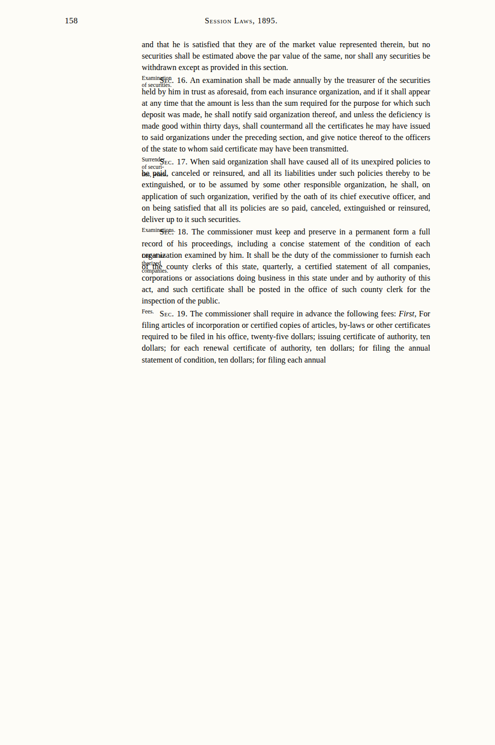158 Session Laws, 1895.
and that he is satisfied that they are of the market value represented therein, but no securities shall be estimated above the par value of the same, nor shall any securities be withdrawn except as provided in this section.
Examination
of securities.
Sec. 16. An examination shall be made annually by the treasurer of the securities held by him in trust as aforesaid, from each insurance organization, and if it shall appear at any time that the amount is less than the sum required for the purpose for which such deposit was made, he shall notify said organization thereof, and unless the deficiency is made good within thirty days, shall countermand all the certificates he may have issued to said organizations under the preceding section, and give notice thereof to the officers of the state to whom said certificate may have been transmitted.
Surrender
of securi-
ties, when.
Sec. 17. When said organization shall have caused all of its unexpired policies to be paid, canceled or reinsured, and all its liabilities under such policies thereby to be extinguished, or to be assumed by some other responsible organization, he shall, on application of such organization, verified by the oath of its chief executive officer, and on being satisfied that all its policies are so paid, canceled, extinguished or reinsured, deliver up to it such securities.
Examinations. List of au-
thorized
companies.
Sec. 18. The commissioner must keep and preserve in a permanent form a full record of his proceedings, including a concise statement of the condition of each organization examined by him. It shall be the duty of the commissioner to furnish each of the county clerks of this state, quarterly, a certified statement of all companies, corporations or associations doing business in this state under and by authority of this act, and such certificate shall be posted in the office of such county clerk for the inspection of the public.
Fees.
Sec. 19. The commissioner shall require in advance the following fees: First, For filing articles of incorporation or certified copies of articles, by-laws or other certificates required to be filed in his office, twenty-five dollars; issuing certificate of authority, ten dollars; for each renewal certificate of authority, ten dollars; for filing the annual statement of condition, ten dollars; for filing each annual